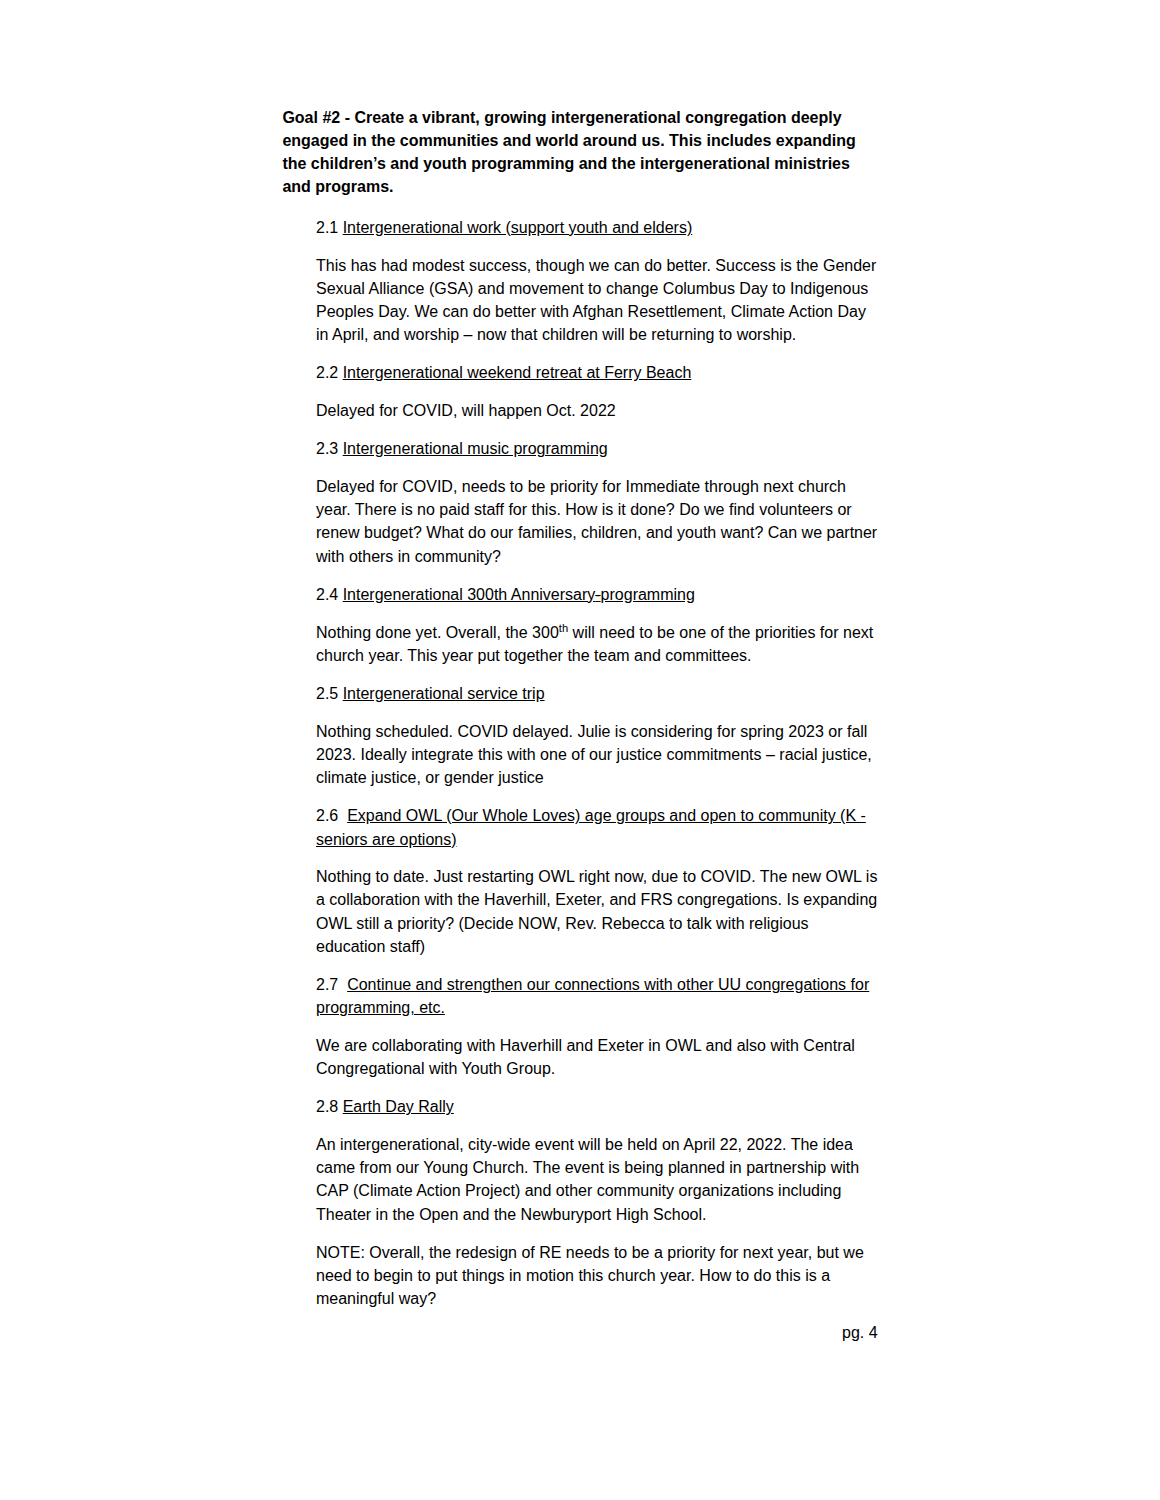Goal #2 - Create a vibrant, growing intergenerational congregation deeply engaged in the communities and world around us. This includes expanding the children’s and youth programming and the intergenerational ministries and programs.
2.1 Intergenerational work (support youth and elders)
This has had modest success, though we can do better. Success is the Gender Sexual Alliance (GSA) and movement to change Columbus Day to Indigenous Peoples Day. We can do better with Afghan Resettlement, Climate Action Day in April, and worship – now that children will be returning to worship.
2.2 Intergenerational weekend retreat at Ferry Beach
Delayed for COVID, will happen Oct. 2022
2.3 Intergenerational music programming
Delayed for COVID, needs to be priority for Immediate through next church year. There is no paid staff for this. How is it done? Do we find volunteers or renew budget? What do our families, children, and youth want? Can we partner with others in community?
2.4 Intergenerational 300th Anniversary-programming
Nothing done yet. Overall, the 300th will need to be one of the priorities for next church year. This year put together the team and committees.
2.5 Intergenerational service trip
Nothing scheduled. COVID delayed. Julie is considering for spring 2023 or fall 2023. Ideally integrate this with one of our justice commitments – racial justice, climate justice, or gender justice
2.6 Expand OWL (Our Whole Loves) age groups and open to community (K - seniors are options)
Nothing to date. Just restarting OWL right now, due to COVID. The new OWL is a collaboration with the Haverhill, Exeter, and FRS congregations. Is expanding OWL still a priority? (Decide NOW, Rev. Rebecca to talk with religious education staff)
2.7 Continue and strengthen our connections with other UU congregations for programming, etc.
We are collaborating with Haverhill and Exeter in OWL and also with Central Congregational with Youth Group.
2.8 Earth Day Rally
An intergenerational, city-wide event will be held on April 22, 2022. The idea came from our Young Church. The event is being planned in partnership with CAP (Climate Action Project) and other community organizations including Theater in the Open and the Newburyport High School.
NOTE: Overall, the redesign of RE needs to be a priority for next year, but we need to begin to put things in motion this church year. How to do this is a meaningful way?
pg. 4